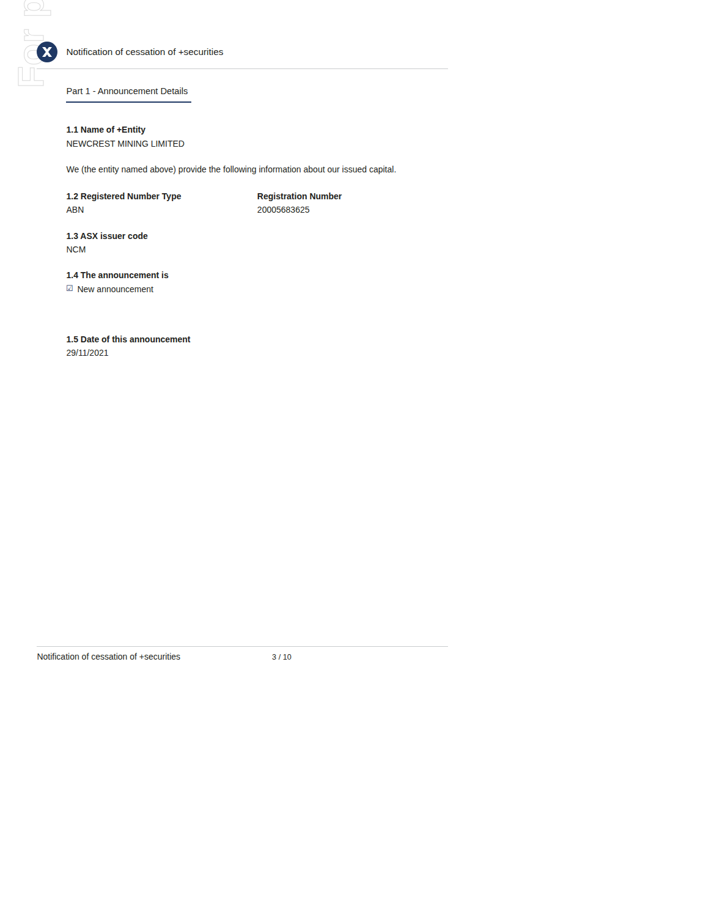For personal use only
Notification of cessation of +securities
Part 1 - Announcement Details
1.1 Name of +Entity
NEWCREST MINING LIMITED
We (the entity named above) provide the following information about our issued capital.
1.2 Registered Number Type
ABN
Registration Number
20005683625
1.3 ASX issuer code
NCM
1.4 The announcement is
☑ New announcement
1.5 Date of this announcement
29/11/2021
Notification of cessation of +securities
3 / 10